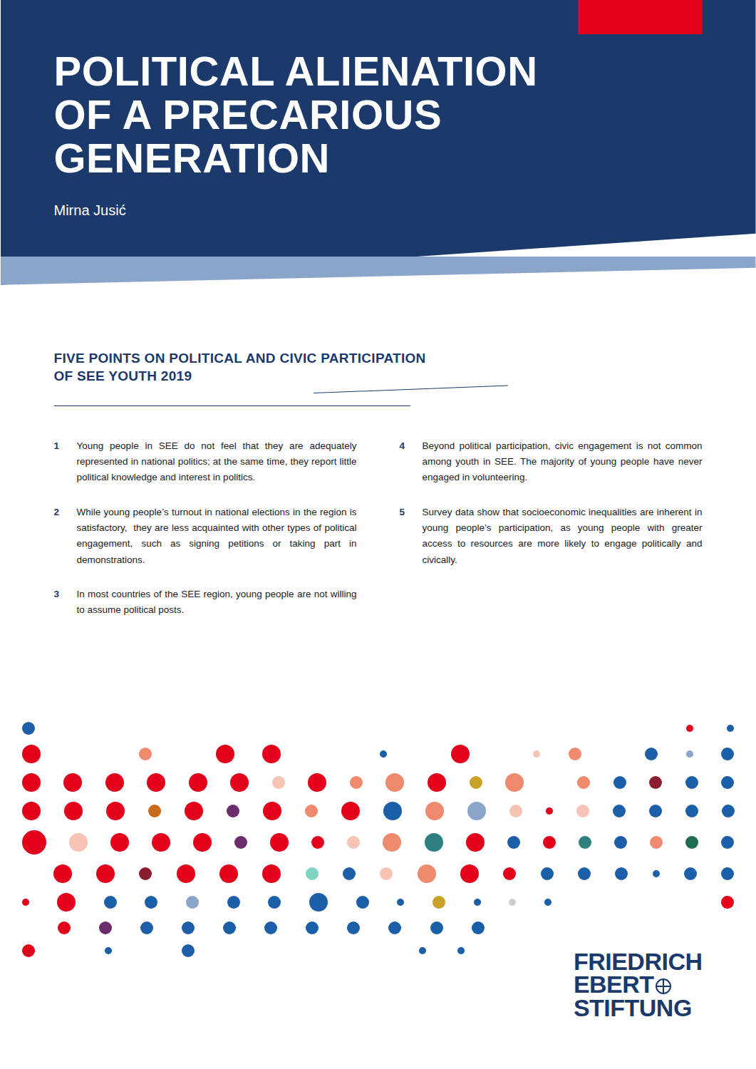Political Alienation
of a Precarious
Generation
Mirna Jusić
Five points on political and civic participation
of SEE youth 2019
1 Young people in SEE do not feel that they are adequately represented in national politics; at the same time, they report little political knowledge and interest in politics.
2 While young people’s turnout in national elections in the region is satisfactory, they are less acquainted with other types of political engagement, such as signing petitions or taking part in demonstrations.
3 In most countries of the SEE region, young people are not willing to assume political posts.
4 Beyond political participation, civic engagement is not common among youth in SEE. The majority of young people have never engaged in volunteering.
5 Survey data show that socioeconomic inequalities are inherent in young people’s participation, as young people with greater access to resources are more likely to engage politically and civically.
FRIEDRICH EBERT STIFTUNG